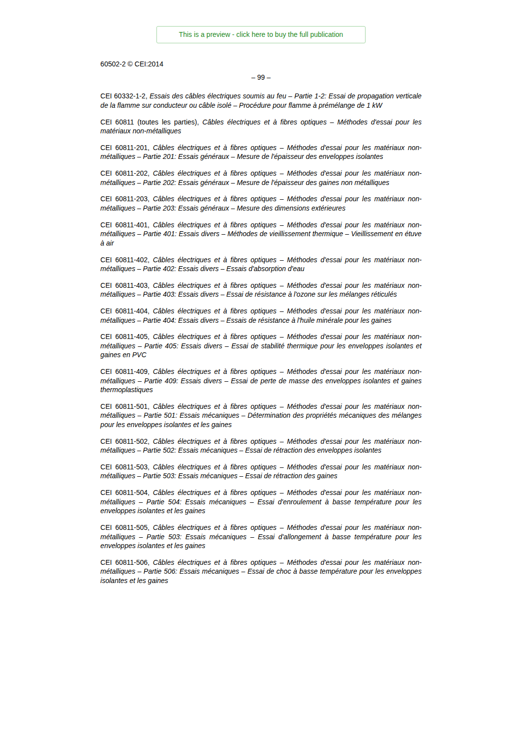This is a preview - click here to buy the full publication
60502-2 © CEI:2014
– 99 –
CEI 60332-1-2, Essais des câbles électriques soumis au feu – Partie 1-2: Essai de propagation verticale de la flamme sur conducteur ou câble isolé – Procédure pour flamme à prémélange de 1 kW
CEI 60811 (toutes les parties), Câbles électriques et à fibres optiques – Méthodes d'essai pour les matériaux non-métalliques
CEI 60811-201, Câbles électriques et à fibres optiques – Méthodes d'essai pour les matériaux non-métalliques – Partie 201: Essais généraux – Mesure de l'épaisseur des enveloppes isolantes
CEI 60811-202, Câbles électriques et à fibres optiques – Méthodes d'essai pour les matériaux non-métalliques – Partie 202: Essais généraux – Mesure de l'épaisseur des gaines non métalliques
CEI 60811-203, Câbles électriques et à fibres optiques – Méthodes d'essai pour les matériaux non-métalliques – Partie 203: Essais généraux – Mesure des dimensions extérieures
CEI 60811-401, Câbles électriques et à fibres optiques – Méthodes d'essai pour les matériaux non-métalliques – Partie 401: Essais divers – Méthodes de vieillissement thermique – Vieillissement en étuve à air
CEI 60811-402, Câbles électriques et à fibres optiques – Méthodes d'essai pour les matériaux non-métalliques – Partie 402: Essais divers – Essais d'absorption d'eau
CEI 60811-403, Câbles électriques et à fibres optiques – Méthodes d'essai pour les matériaux non-métalliques – Partie 403: Essais divers – Essai de résistance à l'ozone sur les mélanges réticulés
CEI 60811-404, Câbles électriques et à fibres optiques – Méthodes d'essai pour les matériaux non-métalliques – Partie 404: Essais divers – Essais de résistance à l'huile minérale pour les gaines
CEI 60811-405, Câbles électriques et à fibres optiques – Méthodes d'essai pour les matériaux non-métalliques – Partie 405: Essais divers – Essai de stabilité thermique pour les enveloppes isolantes et gaines en PVC
CEI 60811-409, Câbles électriques et à fibres optiques – Méthodes d'essai pour les matériaux non-métalliques – Partie 409: Essais divers – Essai de perte de masse des enveloppes isolantes et gaines thermoplastiques
CEI 60811-501, Câbles électriques et à fibres optiques – Méthodes d'essai pour les matériaux non-métalliques – Partie 501: Essais mécaniques – Détermination des propriétés mécaniques des mélanges pour les enveloppes isolantes et les gaines
CEI 60811-502, Câbles électriques et à fibres optiques – Méthodes d'essai pour les matériaux non-métalliques – Partie 502: Essais mécaniques – Essai de rétraction des enveloppes isolantes
CEI 60811-503, Câbles électriques et à fibres optiques – Méthodes d'essai pour les matériaux non-métalliques – Partie 503: Essais mécaniques – Essai de rétraction des gaines
CEI 60811-504, Câbles électriques et à fibres optiques – Méthodes d'essai pour les matériaux non-métalliques – Partie 504: Essais mécaniques – Essai d'enroulement à basse température pour les enveloppes isolantes et les gaines
CEI 60811-505, Câbles électriques et à fibres optiques – Méthodes d'essai pour les matériaux non-métalliques – Partie 503: Essais mécaniques – Essai d'allongement à basse température pour les enveloppes isolantes et les gaines
CEI 60811-506, Câbles électriques et à fibres optiques – Méthodes d'essai pour les matériaux non-métalliques – Partie 506: Essais mécaniques – Essai de choc à basse température pour les enveloppes isolantes et les gaines